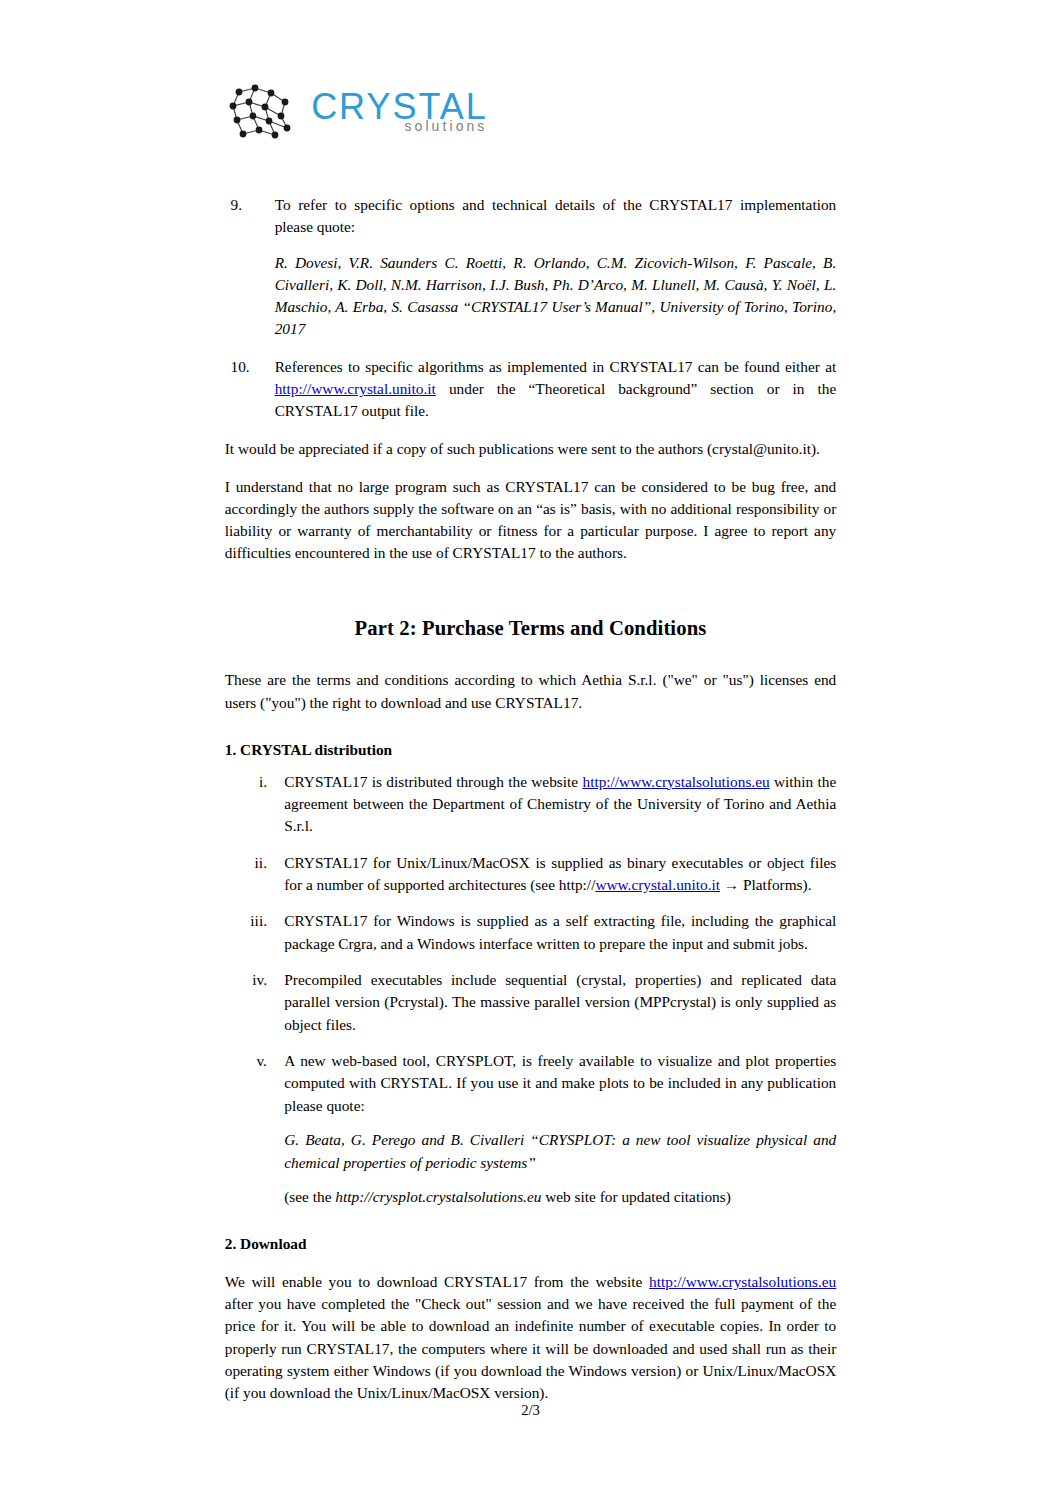CRYSTAL
solutions
9. To refer to specific options and technical details of the CRYSTAL17 implementation please quote:
R. Dovesi, V.R. Saunders C. Roetti, R. Orlando, C.M. Zicovich-Wilson, F. Pascale, B. Civalleri, K. Doll, N.M. Harrison, I.J. Bush, Ph. D’Arco, M. Llunell, M. Causà, Y. Noël, L. Maschio, A. Erba, S. Casassa “CRYSTAL17 User’s Manual”, University of Torino, Torino, 2017
10. References to specific algorithms as implemented in CRYSTAL17 can be found either at http://www.crystal.unito.it under the “Theoretical background” section or in the CRYSTAL17 output file.
It would be appreciated if a copy of such publications were sent to the authors (crystal@unito.it).
I understand that no large program such as CRYSTAL17 can be considered to be bug free, and accordingly the authors supply the software on an “as is” basis, with no additional responsibility or liability or warranty of merchantability or fitness for a particular purpose. I agree to report any difficulties encountered in the use of CRYSTAL17 to the authors.
Part 2: Purchase Terms and Conditions
These are the terms and conditions according to which Aethia S.r.l. ("we" or "us") licenses end users ("you") the right to download and use CRYSTAL17.
1. CRYSTAL distribution
i. CRYSTAL17 is distributed through the website http://www.crystalsolutions.eu within the agreement between the Department of Chemistry of the University of Torino and Aethia S.r.l.
ii. CRYSTAL17 for Unix/Linux/MacOSX is supplied as binary executables or object files for a number of supported architectures (see http://www.crystal.unito.it → Platforms).
iii. CRYSTAL17 for Windows is supplied as a self extracting file, including the graphical package Crgra, and a Windows interface written to prepare the input and submit jobs.
iv. Precompiled executables include sequential (crystal, properties) and replicated data parallel version (Pcrystal). The massive parallel version (MPPcrystal) is only supplied as object files.
v. A new web-based tool, CRYSPLOT, is freely available to visualize and plot properties computed with CRYSTAL. If you use it and make plots to be included in any publication please quote:
G. Beata, G. Perego and B. Civalleri “CRYSPLOT: a new tool visualize physical and chemical properties of periodic systems”
(see the http://crysplot.crystalsolutions.eu web site for updated citations)
2. Download
We will enable you to download CRYSTAL17 from the website http://www.crystalsolutions.eu after you have completed the "Check out" session and we have received the full payment of the price for it. You will be able to download an indefinite number of executable copies. In order to properly run CRYSTAL17, the computers where it will be downloaded and used shall run as their operating system either Windows (if you download the Windows version) or Unix/Linux/MacOSX (if you download the Unix/Linux/MacOSX version).
2/3